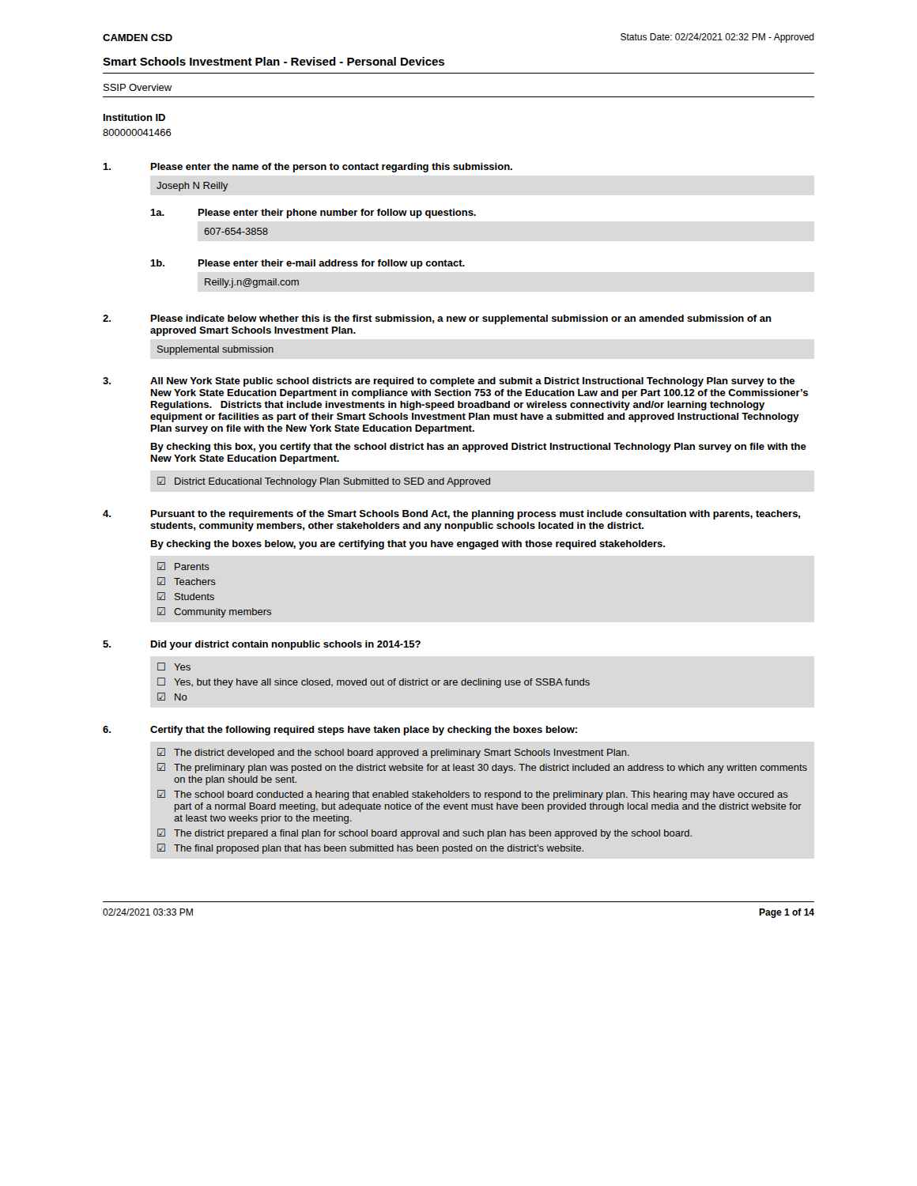CAMDEN CSD
Status Date: 02/24/2021 02:32 PM - Approved
Smart Schools Investment Plan - Revised - Personal Devices
SSIP Overview
Institution ID
800000041466
1.
Please enter the name of the person to contact regarding this submission.
Joseph N Reilly
1a.
Please enter their phone number for follow up questions.
607-654-3858
1b.
Please enter their e-mail address for follow up contact.
Reilly.j.n@gmail.com
2.
Please indicate below whether this is the first submission, a new or supplemental submission or an amended submission of an approved Smart Schools Investment Plan.
Supplemental submission
3.
All New York State public school districts are required to complete and submit a District Instructional Technology Plan survey to the New York State Education Department in compliance with Section 753 of the Education Law and per Part 100.12 of the Commissioner’s Regulations. Districts that include investments in high-speed broadband or wireless connectivity and/or learning technology equipment or facilities as part of their Smart Schools Investment Plan must have a submitted and approved Instructional Technology Plan survey on file with the New York State Education Department.
By checking this box, you certify that the school district has an approved District Instructional Technology Plan survey on file with the New York State Education Department.
☑District Educational Technology Plan Submitted to SED and Approved
4.
Pursuant to the requirements of the Smart Schools Bond Act, the planning process must include consultation with parents, teachers, students, community members, other stakeholders and any nonpublic schools located in the district.
By checking the boxes below, you are certifying that you have engaged with those required stakeholders.
☑Parents
☑Teachers
☑Students
☑Community members
5.
Did your district contain nonpublic schools in 2014-15?
☐Yes
☐Yes, but they have all since closed, moved out of district or are declining use of SSBA funds
☑No
6.
Certify that the following required steps have taken place by checking the boxes below:
☑The district developed and the school board approved a preliminary Smart Schools Investment Plan.
☑The preliminary plan was posted on the district website for at least 30 days. The district included an address to which any written comments on the plan should be sent.
☑The school board conducted a hearing that enabled stakeholders to respond to the preliminary plan. This hearing may have occured as part of a normal Board meeting, but adequate notice of the event must have been provided through local media and the district website for at least two weeks prior to the meeting.
☑The district prepared a final plan for school board approval and such plan has been approved by the school board.
☑The final proposed plan that has been submitted has been posted on the district's website.
02/24/2021 03:33 PM
Page 1 of 14